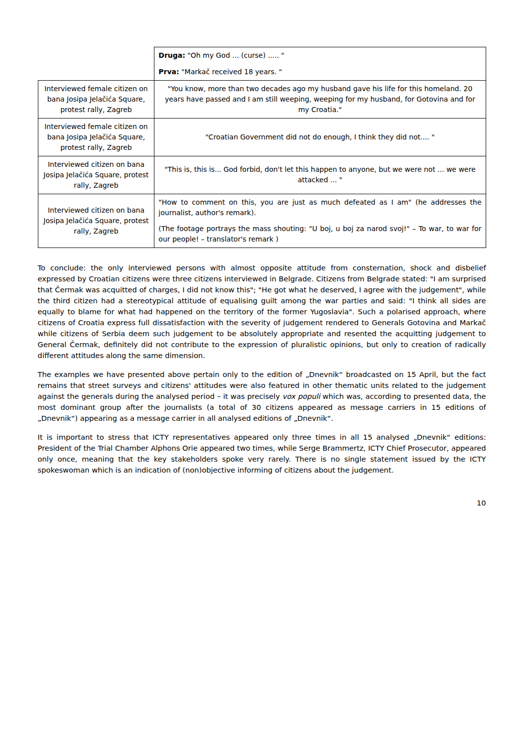| | Druga: "Oh my God ... (curse) ..... " Prva: "Markač received 18 years. " |
| Interviewed female citizen on bana Josipa Jelačića Square, protest rally, Zagreb | "You know, more than two decades ago my husband gave his life for this homeland. 20 years have passed and I am still weeping, weeping for my husband, for Gotovina and for my Croatia." |
| Interviewed female citizen on bana Josipa Jelačića Square, protest rally, Zagreb | "Croatian Government did not do enough, I think they did not.... " |
| Interviewed citizen on bana Josipa Jelačića Square, protest rally, Zagreb | "This is, this is... God forbid, don't let this happen to anyone, but we were not ... we were attacked ... " |
| Interviewed citizen on bana Josipa Jelačića Square, protest rally, Zagreb | "How to comment on this, you are just as much defeated as I am" (he addresses the journalist, author's remark). (The footage portrays the mass shouting: "U boj, u boj za narod svoj!" – To war, to war for our people! – translator's remark ) |
To conclude: the only interviewed persons with almost opposite attitude from consternation, shock and disbelief expressed by Croatian citizens were three citizens interviewed in Belgrade. Citizens from Belgrade stated: "I am surprised that Čermak was acquitted of charges, I did not know this"; "He got what he deserved, I agree with the judgement", while the third citizen had a stereotypical attitude of equalising guilt among the war parties and said: "I think all sides are equally to blame for what had happened on the territory of the former Yugoslavia". Such a polarised approach, where citizens of Croatia express full dissatisfaction with the severity of judgement rendered to Generals Gotovina and Markač while citizens of Serbia deem such judgement to be absolutely appropriate and resented the acquitting judgement to General Čermak, definitely did not contribute to the expression of pluralistic opinions, but only to creation of radically different attitudes along the same dimension.
The examples we have presented above pertain only to the edition of „Dnevnik“ broadcasted on 15 April, but the fact remains that street surveys and citizens' attitudes were also featured in other thematic units related to the judgement against the generals during the analysed period – it was precisely vox populi which was, according to presented data, the most dominant group after the journalists (a total of 30 citizens appeared as message carriers in 15 editions of „Dnevnik“) appearing as a message carrier in all analysed editions of „Dnevnik“.
It is important to stress that ICTY representatives appeared only three times in all 15 analysed „Dnevnik“ editions: President of the Trial Chamber Alphons Orie appeared two times, while Serge Brammertz, ICTY Chief Prosecutor, appeared only once, meaning that the key stakeholders spoke very rarely. There is no single statement issued by the ICTY spokeswoman which is an indication of (non)objective informing of citizens about the judgement.
10